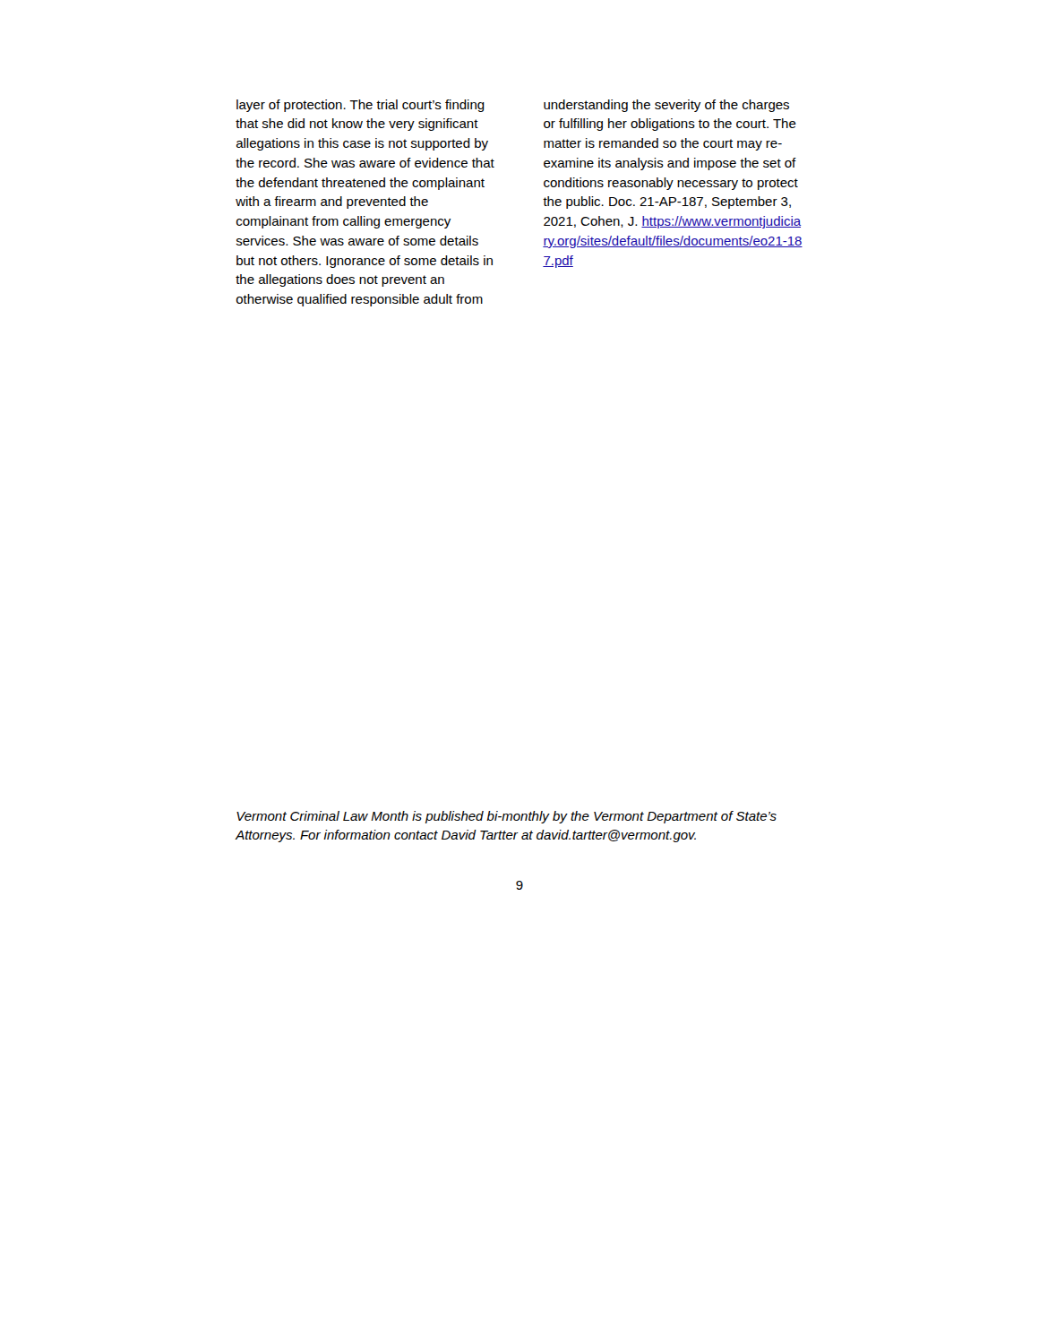layer of protection. The trial court’s finding that she did not know the very significant allegations in this case is not supported by the record. She was aware of evidence that the defendant threatened the complainant with a firearm and prevented the complainant from calling emergency services. She was aware of some details but not others. Ignorance of some details in the allegations does not prevent an otherwise qualified responsible adult from
understanding the severity of the charges or fulfilling her obligations to the court. The matter is remanded so the court may re-examine its analysis and impose the set of conditions reasonably necessary to protect the public. Doc. 21-AP-187, September 3, 2021, Cohen, J. https://www.vermontjudiciary.org/sites/default/files/documents/eo21-187.pdf
Vermont Criminal Law Month is published bi-monthly by the Vermont Department of State’s Attorneys. For information contact David Tartter at david.tartter@vermont.gov.
9